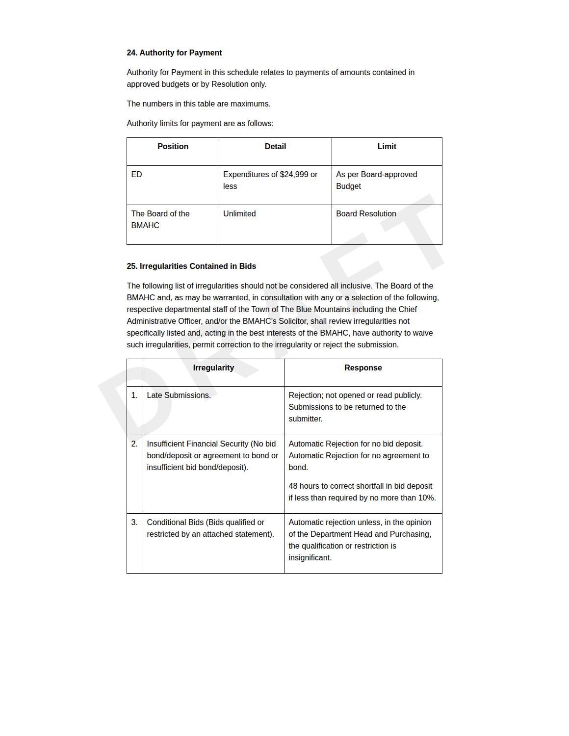DRAFT
24. Authority for Payment
Authority for Payment in this schedule relates to payments of amounts contained in approved budgets or by Resolution only.
The numbers in this table are maximums.
Authority limits for payment are as follows:
| Position | Detail | Limit |
| --- | --- | --- |
| ED | Expenditures of $24,999 or less | As per Board-approved Budget |
| The Board of the BMAHC | Unlimited | Board Resolution |
25. Irregularities Contained in Bids
The following list of irregularities should not be considered all inclusive. The Board of the BMAHC and, as may be warranted, in consultation with any or a selection of the following, respective departmental staff of the Town of The Blue Mountains including the Chief Administrative Officer, and/or the BMAHC’s Solicitor, shall review irregularities not specifically listed and, acting in the best interests of the BMAHC, have authority to waive such irregularities, permit correction to the irregularity or reject the submission.
| | Irregularity | Response |
| --- | --- | --- |
| 1. | Late Submissions. | Rejection; not opened or read publicly. Submissions to be returned to the submitter. |
| 2. | Insufficient Financial Security (No bid bond/deposit or agreement to bond or insufficient bid bond/deposit). | Automatic Rejection for no bid deposit. Automatic Rejection for no agreement to bond. 48 hours to correct shortfall in bid deposit if less than required by no more than 10%. |
| 3. | Conditional Bids (Bids qualified or restricted by an attached statement). | Automatic rejection unless, in the opinion of the Department Head and Purchasing, the qualification or restriction is insignificant. |